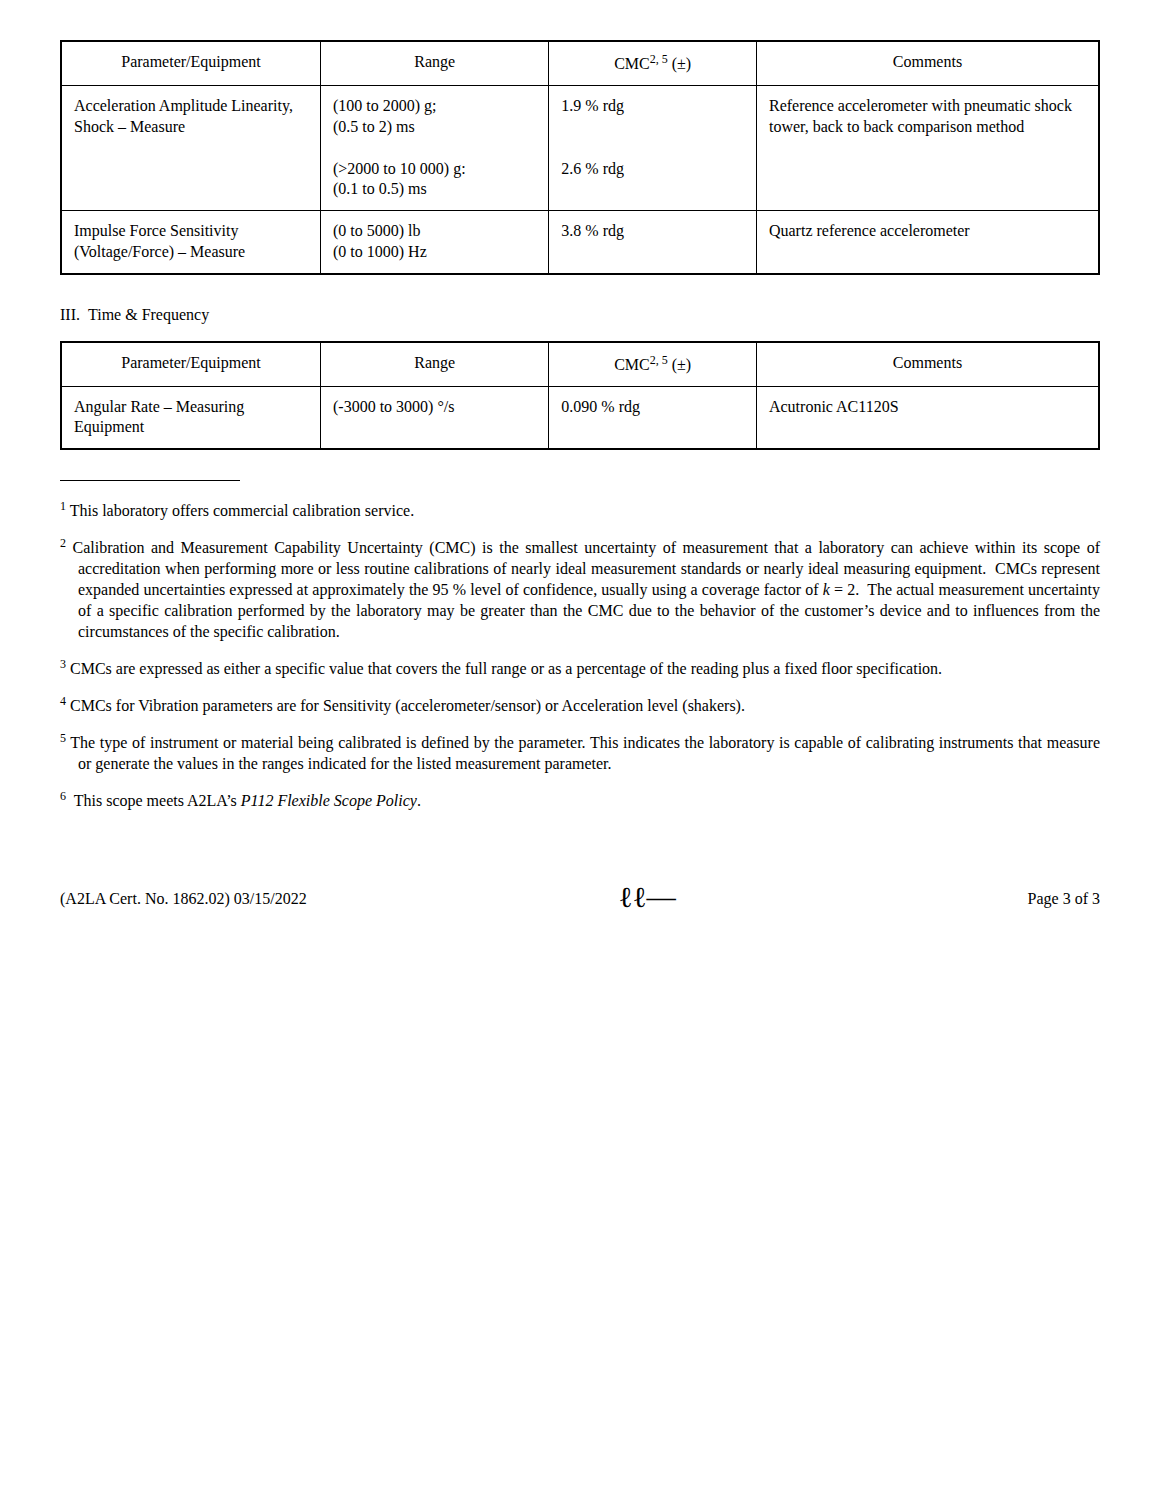| Parameter/Equipment | Range | CMC 2, 5 (±) | Comments |
| --- | --- | --- | --- |
| Acceleration Amplitude Linearity, Shock – Measure | (100 to 2000) g; (0.5 to 2) ms (>2000 to 10 000) g: (0.1 to 0.5) ms | 1.9 % rdg 2.6 % rdg | Reference accelerometer with pneumatic shock tower, back to back comparison method |
| Impulse Force Sensitivity (Voltage/Force) – Measure | (0 to 5000) lb (0 to 1000) Hz | 3.8 % rdg | Quartz reference accelerometer |
III. Time & Frequency
| Parameter/Equipment | Range | CMC 2, 5 (±) | Comments |
| --- | --- | --- | --- |
| Angular Rate – Measuring Equipment | (-3000 to 3000) °/s | 0.090 % rdg | Acutronic AC1120S |
1 This laboratory offers commercial calibration service.
2 Calibration and Measurement Capability Uncertainty (CMC) is the smallest uncertainty of measurement that a laboratory can achieve within its scope of accreditation when performing more or less routine calibrations of nearly ideal measurement standards or nearly ideal measuring equipment. CMCs represent expanded uncertainties expressed at approximately the 95 % level of confidence, usually using a coverage factor of k = 2. The actual measurement uncertainty of a specific calibration performed by the laboratory may be greater than the CMC due to the behavior of the customer’s device and to influences from the circumstances of the specific calibration.
3 CMCs are expressed as either a specific value that covers the full range or as a percentage of the reading plus a fixed floor specification.
4 CMCs for Vibration parameters are for Sensitivity (accelerometer/sensor) or Acceleration level (shakers).
5 The type of instrument or material being calibrated is defined by the parameter. This indicates the laboratory is capable of calibrating instruments that measure or generate the values in the ranges indicated for the listed measurement parameter.
6 This scope meets A2LA’s P112 Flexible Scope Policy.
(A2LA Cert. No. 1862.02) 03/15/2022
ℓℓ—
Page 3 of 3